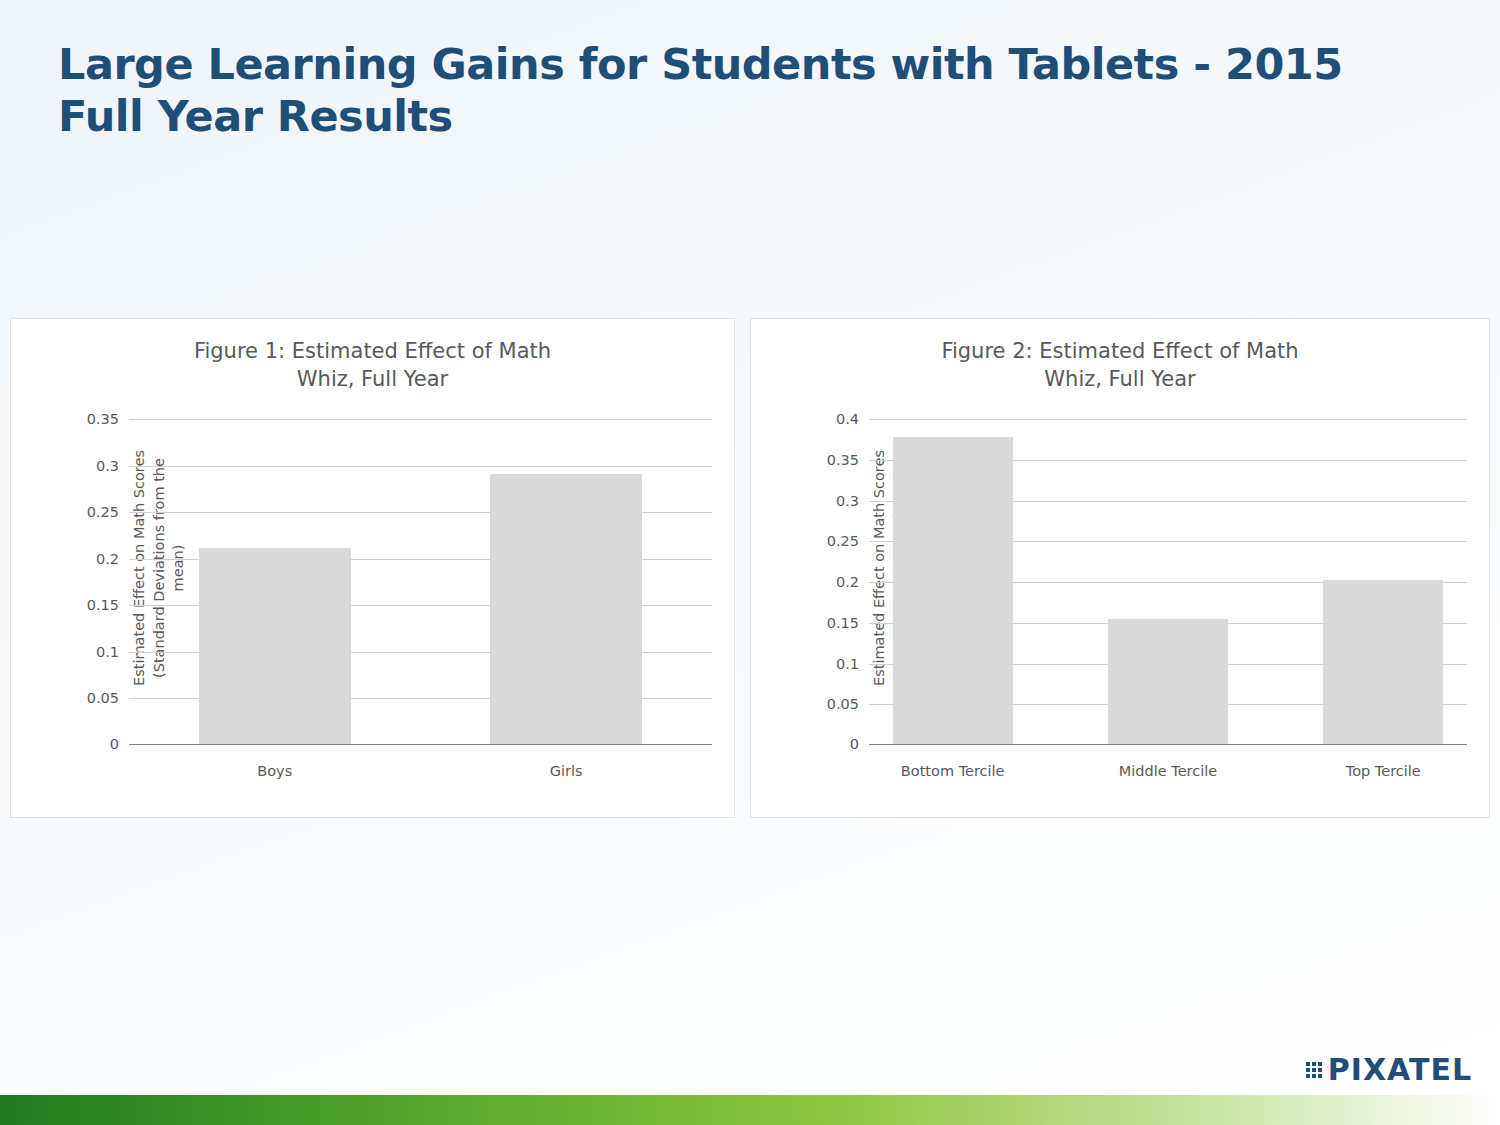Large Learning Gains for Students with Tablets - 2015 Full Year Results
Figure 1: Estimated Effect of Math
Whiz, Full Year
Estimated Effect on Math Scores
(Standard Deviations from the
mean)
0.35
0.3
0.25
0.2
0.15
0.1
0.05
0
Boys
Girls
Figure 2: Estimated Effect of Math
Whiz, Full Year
Estimated Effect on Math Scores
(Standard Deviations from the
mean)
0.4
0.35
0.3
0.25
0.2
0.15
0.1
0.05
0
Bottom Tercile
Middle Tercile
Top Tercile
PIXATEL